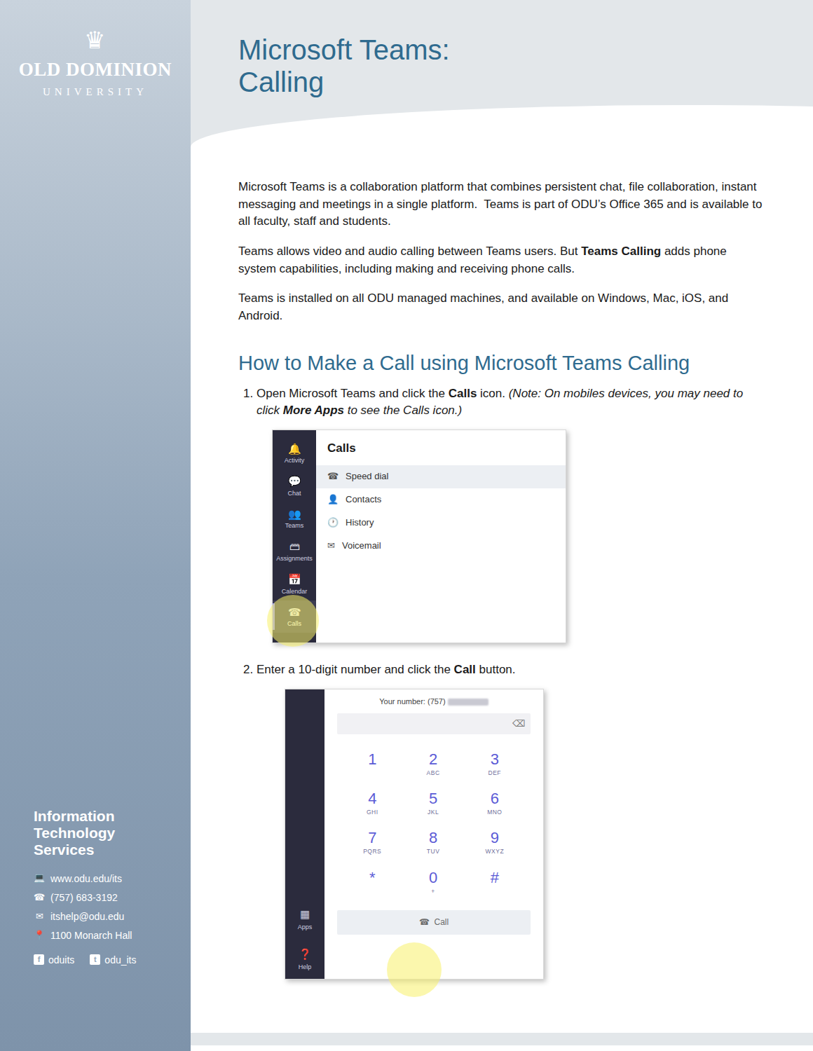♛
OLD DOMINION
UNIVERSITY
Information
Technology
Services
💻www.odu.edu/its
☎(757) 683-3192
✉itshelp@odu.edu
📍1100 Monarch Hall
foduits todu_its
Microsoft Teams:
Calling
Microsoft Teams is a collaboration platform that combines persistent chat, file collaboration, instant messaging and meetings in a single platform. Teams is part of ODU’s Office 365 and is available to all faculty, staff and students.
Teams allows video and audio calling between Teams users. But Teams Calling adds phone system capabilities, including making and receiving phone calls.
Teams is installed on all ODU managed machines, and available on Windows, Mac, iOS, and Android.
How to Make a Call using Microsoft Teams Calling
Open Microsoft Teams and click the Calls icon. (Note: On mobiles devices, you may need to click More Apps to see the Calls icon.)
🔔Activity
💬Chat
👥Teams
🗃Assignments
📅Calendar
☎Calls
Calls
☎Speed dial
👤Contacts
🕐History
✉Voicemail
Enter a 10-digit number and click the Call button.
▦Apps
❓Help
Your number: (757)
⌫
| 1 | 2 ABC | 3 DEF |
| 4 GHI | 5 JKL | 6 MNO |
| 7 PQRS | 8 TUV | 9 WXYZ |
| * | 0 + | # |
☎ Call